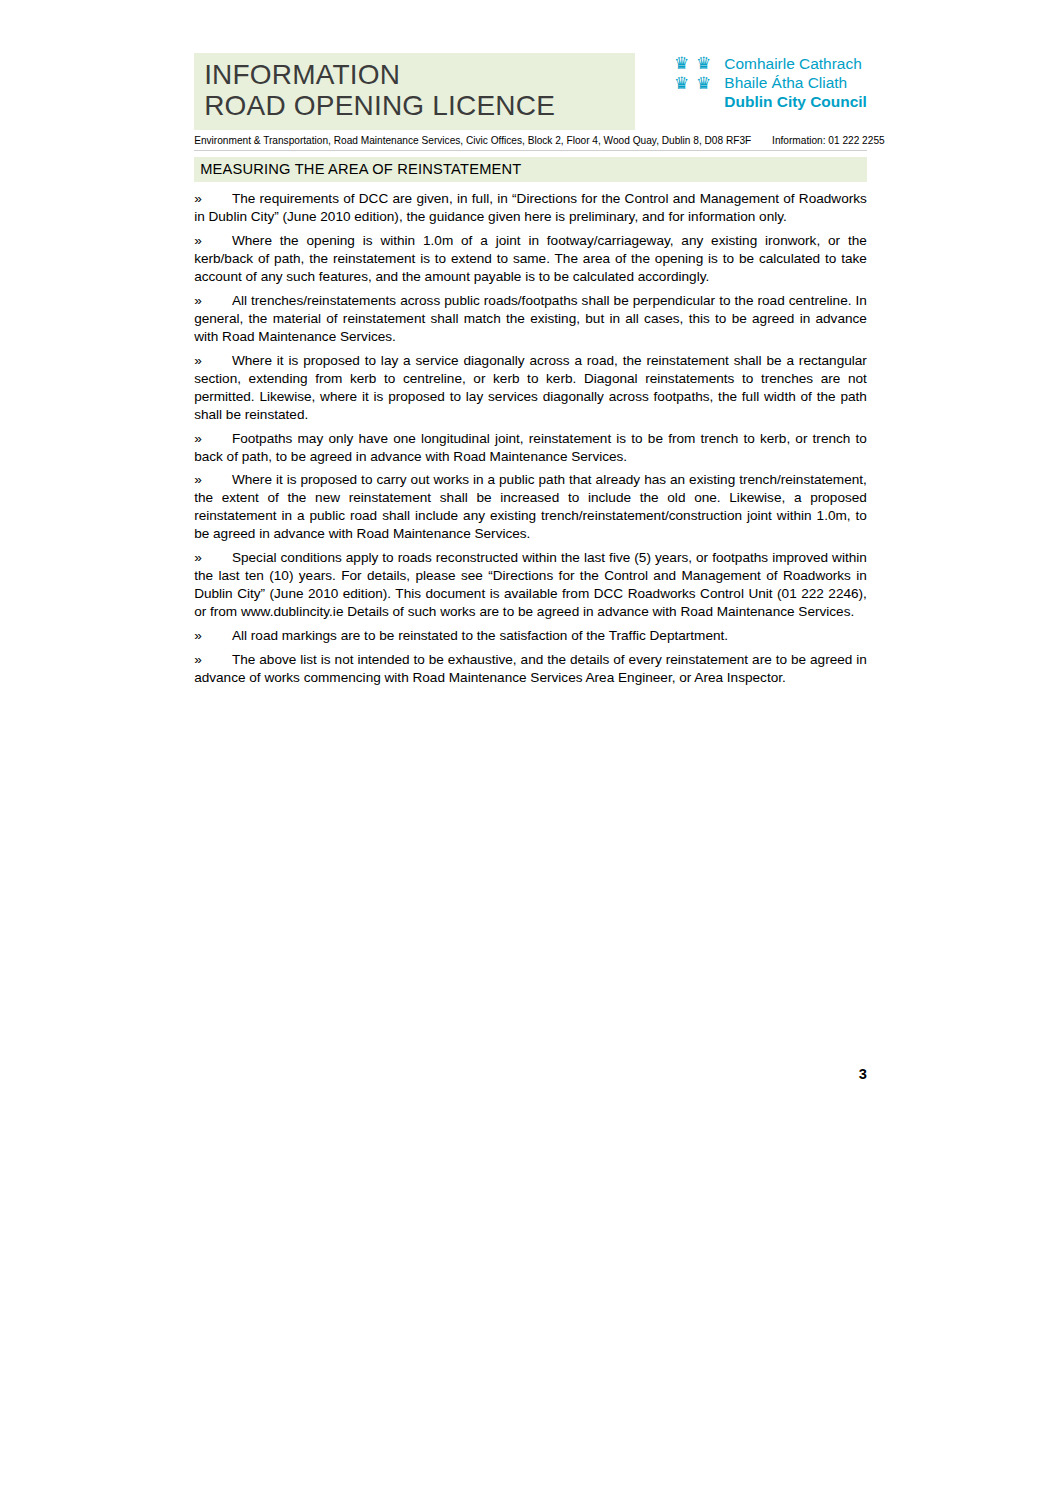INFORMATION
ROAD OPENING LICENCE
♛ ♛ ♛ ♛
Comhairle Cathrach
Bhaile Átha Cliath
Dublin City Council
Environment & Transportation, Road Maintenance Services, Civic Offices, Block 2, Floor 4, Wood Quay, Dublin 8, D08 RF3F Information: 01 222 2255
MEASURING THE AREA OF REINSTATEMENT
»The requirements of DCC are given, in full, in “Directions for the Control and Management of Roadworks in Dublin City” (June 2010 edition), the guidance given here is preliminary, and for information only.
»Where the opening is within 1.0m of a joint in footway/carriageway, any existing ironwork, or the kerb/back of path, the reinstatement is to extend to same. The area of the opening is to be calculated to take account of any such features, and the amount payable is to be calculated accordingly.
»All trenches/reinstatements across public roads/footpaths shall be perpendicular to the road centreline. In general, the material of reinstatement shall match the existing, but in all cases, this to be agreed in advance with Road Maintenance Services.
»Where it is proposed to lay a service diagonally across a road, the reinstatement shall be a rectangular section, extending from kerb to centreline, or kerb to kerb. Diagonal reinstatements to trenches are not permitted. Likewise, where it is proposed to lay services diagonally across footpaths, the full width of the path shall be reinstated.
»Footpaths may only have one longitudinal joint, reinstatement is to be from trench to kerb, or trench to back of path, to be agreed in advance with Road Maintenance Services.
»Where it is proposed to carry out works in a public path that already has an existing trench/reinstatement, the extent of the new reinstatement shall be increased to include the old one. Likewise, a proposed reinstatement in a public road shall include any existing trench/reinstatement/construction joint within 1.0m, to be agreed in advance with Road Maintenance Services.
»Special conditions apply to roads reconstructed within the last five (5) years, or footpaths improved within the last ten (10) years. For details, please see “Directions for the Control and Management of Roadworks in Dublin City” (June 2010 edition). This document is available from DCC Roadworks Control Unit (01 222 2246), or from www.dublincity.ie Details of such works are to be agreed in advance with Road Maintenance Services.
»All road markings are to be reinstated to the satisfaction of the Traffic Deptartment.
»The above list is not intended to be exhaustive, and the details of every reinstatement are to be agreed in advance of works commencing with Road Maintenance Services Area Engineer, or Area Inspector.
3